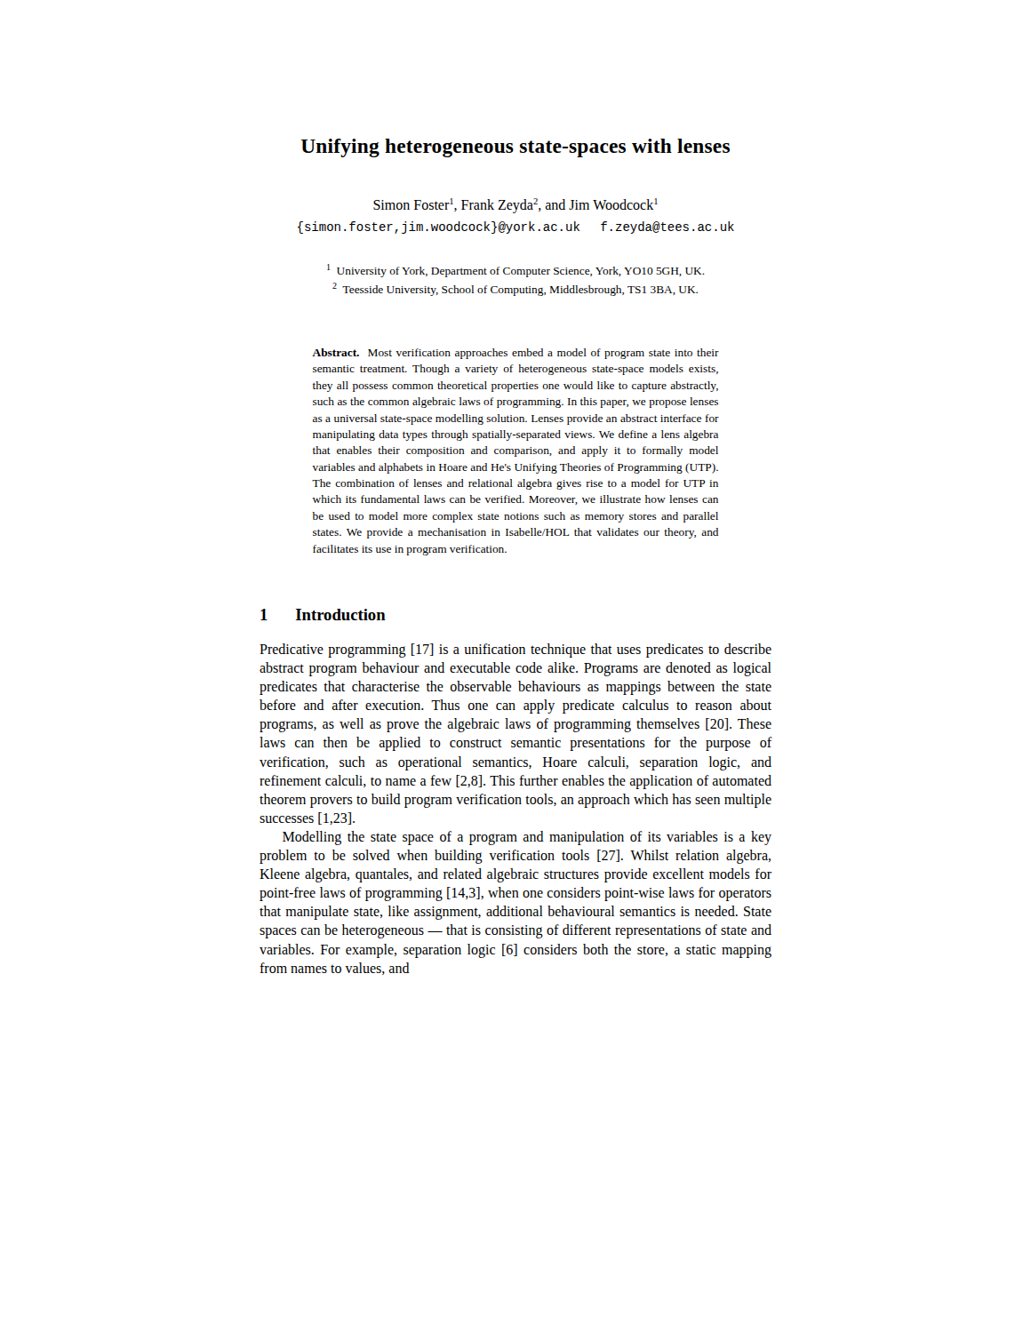Unifying heterogeneous state-spaces with lenses
Simon Foster1, Frank Zeyda2, and Jim Woodcock1
{simon.foster,jim.woodcock}@york.ac.uk f.zeyda@tees.ac.uk
1 University of York, Department of Computer Science, York, YO10 5GH, UK.
2 Teesside University, School of Computing, Middlesbrough, TS1 3BA, UK.
Abstract. Most verification approaches embed a model of program state into their semantic treatment. Though a variety of heterogeneous state-space models exists, they all possess common theoretical properties one would like to capture abstractly, such as the common algebraic laws of programming. In this paper, we propose lenses as a universal state-space modelling solution. Lenses provide an abstract interface for manipulating data types through spatially-separated views. We define a lens algebra that enables their composition and comparison, and apply it to formally model variables and alphabets in Hoare and He's Unifying Theories of Programming (UTP). The combination of lenses and relational algebra gives rise to a model for UTP in which its fundamental laws can be verified. Moreover, we illustrate how lenses can be used to model more complex state notions such as memory stores and parallel states. We provide a mechanisation in Isabelle/HOL that validates our theory, and facilitates its use in program verification.
1 Introduction
Predicative programming [17] is a unification technique that uses predicates to describe abstract program behaviour and executable code alike. Programs are denoted as logical predicates that characterise the observable behaviours as mappings between the state before and after execution. Thus one can apply predicate calculus to reason about programs, as well as prove the algebraic laws of programming themselves [20]. These laws can then be applied to construct semantic presentations for the purpose of verification, such as operational semantics, Hoare calculi, separation logic, and refinement calculi, to name a few [2,8]. This further enables the application of automated theorem provers to build program verification tools, an approach which has seen multiple successes [1,23].
Modelling the state space of a program and manipulation of its variables is a key problem to be solved when building verification tools [27]. Whilst relation algebra, Kleene algebra, quantales, and related algebraic structures provide excellent models for point-free laws of programming [14,3], when one considers point-wise laws for operators that manipulate state, like assignment, additional behavioural semantics is needed. State spaces can be heterogeneous — that is consisting of different representations of state and variables. For example, separation logic [6] considers both the store, a static mapping from names to values, and